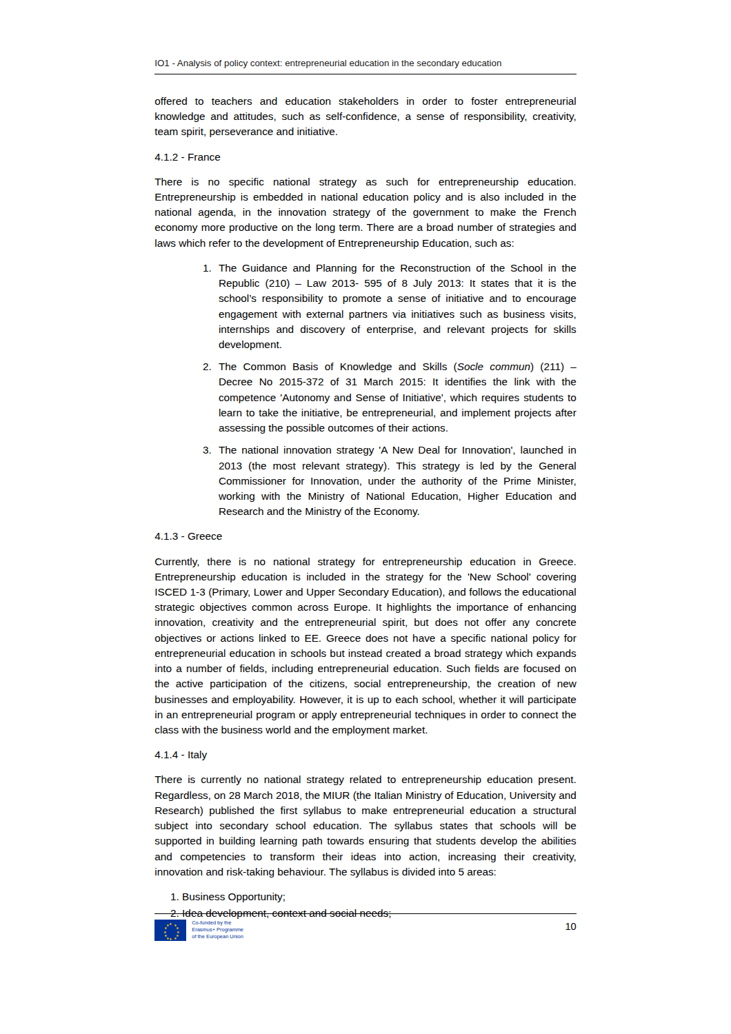IO1 - Analysis of policy context: entrepreneurial education in the secondary education
offered to teachers and education stakeholders in order to foster entrepreneurial knowledge and attitudes, such as self-confidence, a sense of responsibility, creativity, team spirit, perseverance and initiative.
4.1.2 - France
There is no specific national strategy as such for entrepreneurship education. Entrepreneurship is embedded in national education policy and is also included in the national agenda, in the innovation strategy of the government to make the French economy more productive on the long term. There are a broad number of strategies and laws which refer to the development of Entrepreneurship Education, such as:
The Guidance and Planning for the Reconstruction of the School in the Republic (210) – Law 2013- 595 of 8 July 2013: It states that it is the school’s responsibility to promote a sense of initiative and to encourage engagement with external partners via initiatives such as business visits, internships and discovery of enterprise, and relevant projects for skills development.
The Common Basis of Knowledge and Skills (Socle commun) (211) – Decree No 2015-372 of 31 March 2015: It identifies the link with the competence 'Autonomy and Sense of Initiative', which requires students to learn to take the initiative, be entrepreneurial, and implement projects after assessing the possible outcomes of their actions.
The national innovation strategy 'A New Deal for Innovation', launched in 2013 (the most relevant strategy). This strategy is led by the General Commissioner for Innovation, under the authority of the Prime Minister, working with the Ministry of National Education, Higher Education and Research and the Ministry of the Economy.
4.1.3 - Greece
Currently, there is no national strategy for entrepreneurship education in Greece. Entrepreneurship education is included in the strategy for the 'New School' covering ISCED 1-3 (Primary, Lower and Upper Secondary Education), and follows the educational strategic objectives common across Europe. It highlights the importance of enhancing innovation, creativity and the entrepreneurial spirit, but does not offer any concrete objectives or actions linked to EE. Greece does not have a specific national policy for entrepreneurial education in schools but instead created a broad strategy which expands into a number of fields, including entrepreneurial education. Such fields are focused on the active participation of the citizens, social entrepreneurship, the creation of new businesses and employability. However, it is up to each school, whether it will participate in an entrepreneurial program or apply entrepreneurial techniques in order to connect the class with the business world and the employment market.
4.1.4 - Italy
There is currently no national strategy related to entrepreneurship education present. Regardless, on 28 March 2018, the MIUR (the Italian Ministry of Education, University and Research) published the first syllabus to make entrepreneurial education a structural subject into secondary school education. The syllabus states that schools will be supported in building learning path towards ensuring that students develop the abilities and competencies to transform their ideas into action, increasing their creativity, innovation and risk-taking behaviour. The syllabus is divided into 5 areas:
Business Opportunity;
Idea development, context and social needs;
★ ★ ★ ★ ★ ★ ★ ★ ★ ★ ★ ★
Co-funded by the
Erasmus+ Programme
of the European Union
10